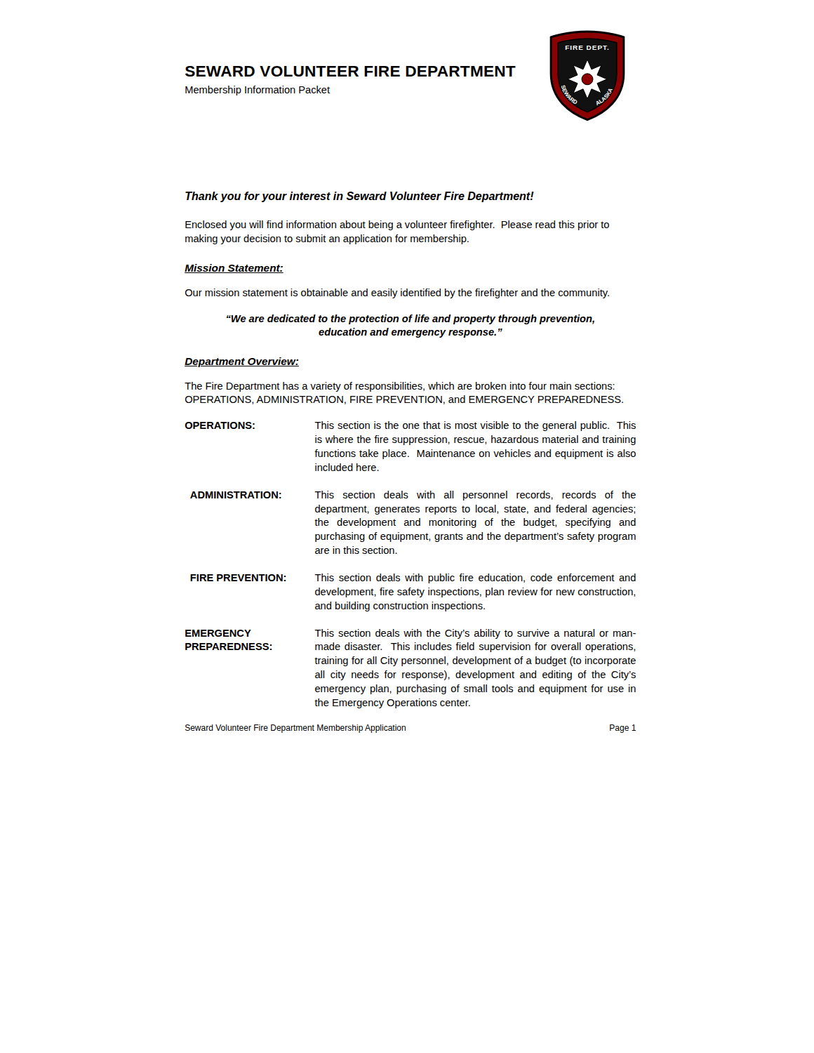Seward Alaska Fire Department Badge FIRE DEPT. SEWARD ALASKA
SEWARD VOLUNTEER FIRE DEPARTMENT
Membership Information Packet
Thank you for your interest in Seward Volunteer Fire Department!
Enclosed you will find information about being a volunteer firefighter. Please read this prior to making your decision to submit an application for membership.
Mission Statement:
Our mission statement is obtainable and easily identified by the firefighter and the community.
“We are dedicated to the protection of life and property through prevention, education and emergency response.”
Department Overview:
The Fire Department has a variety of responsibilities, which are broken into four main sections: OPERATIONS, ADMINISTRATION, FIRE PREVENTION, and EMERGENCY PREPAREDNESS.
| OPERATIONS: | This section is the one that is most visible to the general public. This is where the fire suppression, rescue, hazardous material and training functions take place. Maintenance on vehicles and equipment is also included here. |
| ADMINISTRATION: | This section deals with all personnel records, records of the department, generates reports to local, state, and federal agencies; the development and monitoring of the budget, specifying and purchasing of equipment, grants and the department’s safety program are in this section. |
| FIRE PREVENTION: | This section deals with public fire education, code enforcement and development, fire safety inspections, plan review for new construction, and building construction inspections. |
| EMERGENCY PREPAREDNESS: | This section deals with the City’s ability to survive a natural or man-made disaster. This includes field supervision for overall operations, training for all City personnel, development of a budget (to incorporate all city needs for response), development and editing of the City’s emergency plan, purchasing of small tools and equipment for use in the Emergency Operations center. |
Seward Volunteer Fire Department Membership Application Page 1